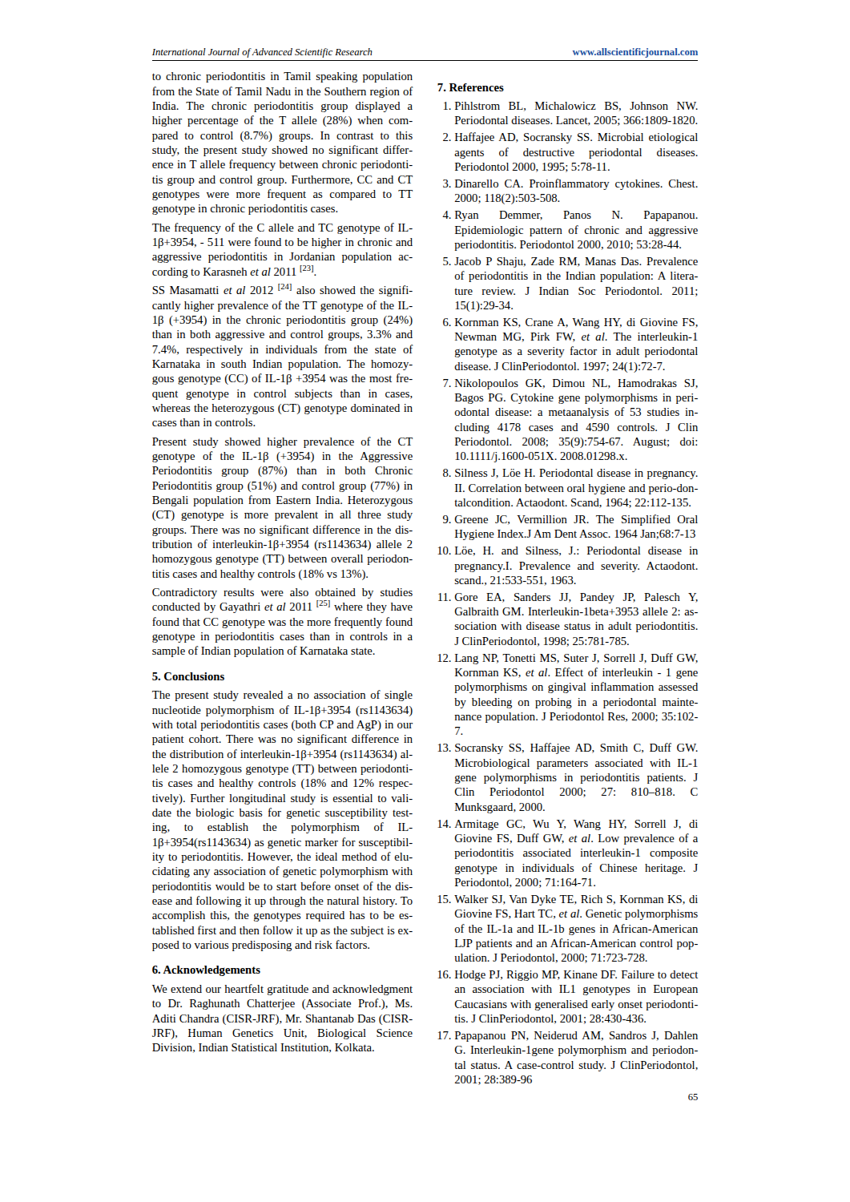International Journal of Advanced Scientific Research www.allscientificjournal.com
to chronic periodontitis in Tamil speaking population from the State of Tamil Nadu in the Southern region of India. The chronic periodontitis group displayed a higher percentage of the T allele (28%) when compared to control (8.7%) groups. In contrast to this study, the present study showed no significant difference in T allele frequency between chronic periodontitis group and control group. Furthermore, CC and CT genotypes were more frequent as compared to TT genotype in chronic periodontitis cases.
The frequency of the C allele and TC genotype of IL-1β+3954, - 511 were found to be higher in chronic and aggressive periodontitis in Jordanian population according to Karasneh et al 2011 [23].
SS Masamatti et al 2012 [24] also showed the significantly higher prevalence of the TT genotype of the IL-1β (+3954) in the chronic periodontitis group (24%) than in both aggressive and control groups, 3.3% and 7.4%, respectively in individuals from the state of Karnataka in south Indian population. The homozygous genotype (CC) of IL-1β +3954 was the most frequent genotype in control subjects than in cases, whereas the heterozygous (CT) genotype dominated in cases than in controls.
Present study showed higher prevalence of the CT genotype of the IL-1β (+3954) in the Aggressive Periodontitis group (87%) than in both Chronic Periodontitis group (51%) and control group (77%) in Bengali population from Eastern India. Heterozygous (CT) genotype is more prevalent in all three study groups. There was no significant difference in the distribution of interleukin-1β+3954 (rs1143634) allele 2 homozygous genotype (TT) between overall periodontitis cases and healthy controls (18% vs 13%).
Contradictory results were also obtained by studies conducted by Gayathri et al 2011 [25] where they have found that CC genotype was the more frequently found genotype in periodontitis cases than in controls in a sample of Indian population of Karnataka state.
5. Conclusions
The present study revealed a no association of single nucleotide polymorphism of IL-1β+3954 (rs1143634) with total periodontitis cases (both CP and AgP) in our patient cohort. There was no significant difference in the distribution of interleukin-1β+3954 (rs1143634) allele 2 homozygous genotype (TT) between periodontitis cases and healthy controls (18% and 12% respectively). Further longitudinal study is essential to validate the biologic basis for genetic susceptibility testing, to establish the polymorphism of IL-1β+3954(rs1143634) as genetic marker for susceptibility to periodontitis. However, the ideal method of elucidating any association of genetic polymorphism with periodontitis would be to start before onset of the disease and following it up through the natural history. To accomplish this, the genotypes required has to be established first and then follow it up as the subject is exposed to various predisposing and risk factors.
6. Acknowledgements
We extend our heartfelt gratitude and acknowledgment to Dr. Raghunath Chatterjee (Associate Prof.), Ms. Aditi Chandra (CISR-JRF), Mr. Shantanab Das (CISR-JRF), Human Genetics Unit, Biological Science Division, Indian Statistical Institution, Kolkata.
7. References
Pihlstrom BL, Michalowicz BS, Johnson NW. Periodontal diseases. Lancet, 2005; 366:1809-1820.
Haffajee AD, Socransky SS. Microbial etiological agents of destructive periodontal diseases. Periodontol 2000, 1995; 5:78-11.
Dinarello CA. Proinflammatory cytokines. Chest. 2000; 118(2):503-508.
Ryan Demmer, Panos N. Papapanou. Epidemiologic pattern of chronic and aggressive periodontitis. Periodontol 2000, 2010; 53:28-44.
Jacob P Shaju, Zade RM, Manas Das. Prevalence of periodontitis in the Indian population: A literature review. J Indian Soc Periodontol. 2011; 15(1):29-34.
Kornman KS, Crane A, Wang HY, di Giovine FS, Newman MG, Pirk FW, et al. The interleukin-1 genotype as a severity factor in adult periodontal disease. J ClinPeriodontol. 1997; 24(1):72-7.
Nikolopoulos GK, Dimou NL, Hamodrakas SJ, Bagos PG. Cytokine gene polymorphisms in periodontal disease: a metaanalysis of 53 studies including 4178 cases and 4590 controls. J Clin Periodontol. 2008; 35(9):754-67. August; doi: 10.1111/j.1600-051X. 2008.01298.x.
Silness J, Löe H. Periodontal disease in pregnancy. II. Correlation between oral hygiene and perio-dontalcondition. Actaodont. Scand, 1964; 22:112-135.
Greene JC, Vermillion JR. The Simplified Oral Hygiene Index.J Am Dent Assoc. 1964 Jan;68:7-13
Löe, H. and Silness, J.: Periodontal disease in pregnancy.I. Prevalence and severity. Actaodont. scand., 21:533-551, 1963.
Gore EA, Sanders JJ, Pandey JP, Palesch Y, Galbraith GM. Interleukin-1beta+3953 allele 2: association with disease status in adult periodontitis. J ClinPeriodontol, 1998; 25:781-785.
Lang NP, Tonetti MS, Suter J, Sorrell J, Duff GW, Kornman KS, et al. Effect of interleukin - 1 gene polymorphisms on gingival inflammation assessed by bleeding on probing in a periodontal maintenance population. J Periodontol Res, 2000; 35:102-7.
Socransky SS, Haffajee AD, Smith C, Duff GW. Microbiological parameters associated with IL-1 gene polymorphisms in periodontitis patients. J Clin Periodontol 2000; 27: 810–818. C Munksgaard, 2000.
Armitage GC, Wu Y, Wang HY, Sorrell J, di Giovine FS, Duff GW, et al. Low prevalence of a periodontitis associated interleukin-1 composite genotype in individuals of Chinese heritage. J Periodontol, 2000; 71:164-71.
Walker SJ, Van Dyke TE, Rich S, Kornman KS, di Giovine FS, Hart TC, et al. Genetic polymorphisms of the IL-1a and IL-1b genes in African-American LJP patients and an African-American control population. J Periodontol, 2000; 71:723-728.
Hodge PJ, Riggio MP, Kinane DF. Failure to detect an association with IL1 genotypes in European Caucasians with generalised early onset periodontitis. J ClinPeriodontol, 2001; 28:430-436.
Papapanou PN, Neiderud AM, Sandros J, Dahlen G. Interleukin-1gene polymorphism and periodontal status. A case-control study. J ClinPeriodontol, 2001; 28:389-96
65